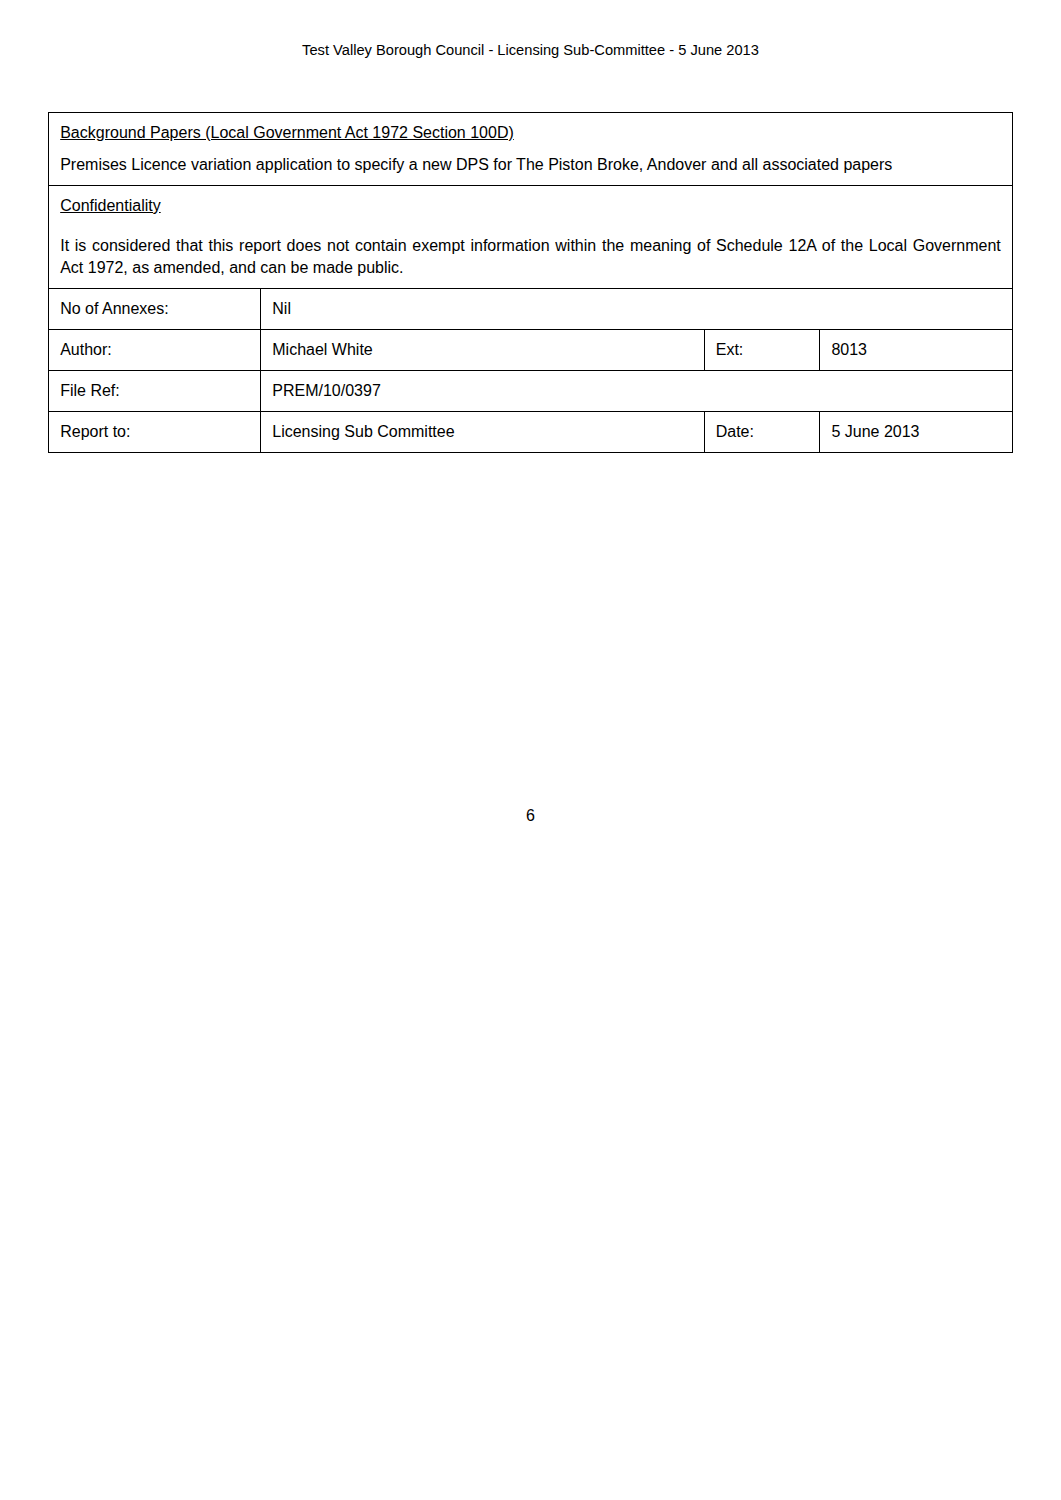Test Valley Borough Council - Licensing Sub-Committee - 5 June 2013
| Background Papers (Local Government Act 1972 Section 100D) Premises Licence variation application to specify a new DPS for The Piston Broke, Andover and all associated papers |
| Confidentiality |
| It is considered that this report does not contain exempt information within the meaning of Schedule 12A of the Local Government Act 1972, as amended, and can be made public. |
| No of Annexes: | Nil |
| Author: | Michael White | Ext: | 8013 |
| File Ref: | PREM/10/0397 |
| Report to: | Licensing Sub Committee | Date: | 5 June 2013 |
6